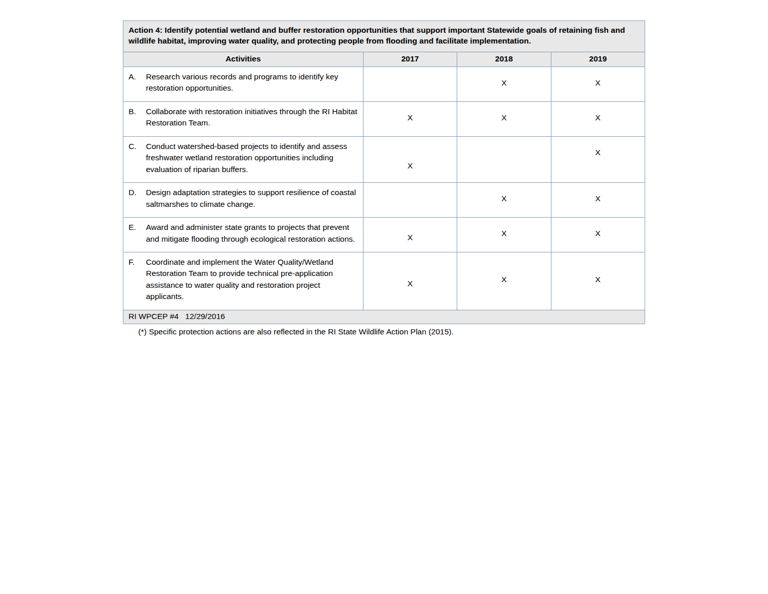| Action 4: Identify potential wetland and buffer restoration opportunities that support important Statewide goals of retaining fish and wildlife habitat, improving water quality, and protecting people from flooding and facilitate implementation. |
| Activities | 2017 | 2018 | 2019 |
| A. Research various records and programs to identify key restoration opportunities. | | X | X |
| B. Collaborate with restoration initiatives through the RI Habitat Restoration Team. | X | X | X |
| C. Conduct watershed-based projects to identify and assess freshwater wetland restoration opportunities including evaluation of riparian buffers. | X | | X |
| D. Design adaptation strategies to support resilience of coastal saltmarshes to climate change. | | X | X |
| E. Award and administer state grants to projects that prevent and mitigate flooding through ecological restoration actions. | X | X | X |
| F. Coordinate and implement the Water Quality/Wetland Restoration Team to provide technical pre-application assistance to water quality and restoration project applicants. | X | X | X |
| RI WPCEP #4 12/29/2016 |
(*) Specific protection actions are also reflected in the RI State Wildlife Action Plan (2015).